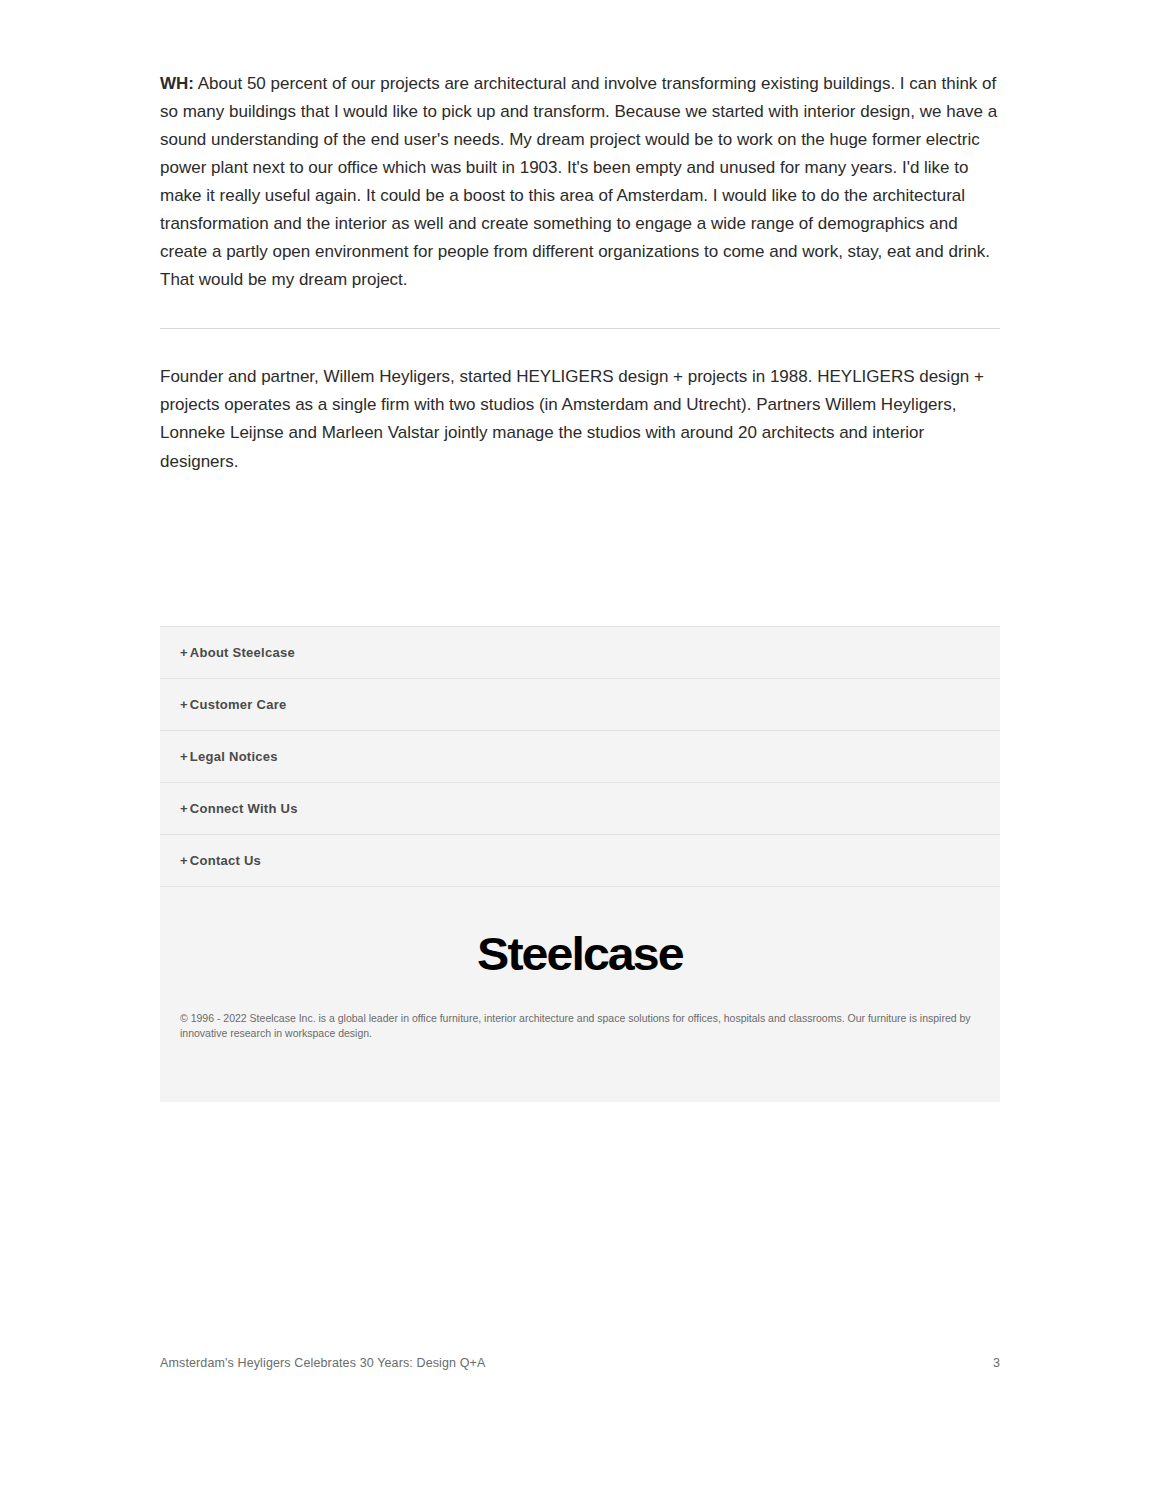WH: About 50 percent of our projects are architectural and involve transforming existing buildings. I can think of so many buildings that I would like to pick up and transform. Because we started with interior design, we have a sound understanding of the end user's needs. My dream project would be to work on the huge former electric power plant next to our office which was built in 1903. It's been empty and unused for many years. I'd like to make it really useful again. It could be a boost to this area of Amsterdam. I would like to do the architectural transformation and the interior as well and create something to engage a wide range of demographics and create a partly open environment for people from different organizations to come and work, stay, eat and drink. That would be my dream project.
Founder and partner, Willem Heyligers, started HEYLIGERS design + projects in 1988. HEYLIGERS design + projects operates as a single firm with two studios (in Amsterdam and Utrecht). Partners Willem Heyligers, Lonneke Leijnse and Marleen Valstar jointly manage the studios with around 20 architects and interior designers.
+About Steelcase
+Customer Care
+Legal Notices
+Connect With Us
+Contact Us
Steelcase
© 1996 - 2022 Steelcase Inc. is a global leader in office furniture, interior architecture and space solutions for offices, hospitals and classrooms. Our furniture is inspired by innovative research in workspace design.
Amsterdam's Heyligers Celebrates 30 Years: Design Q+A 3